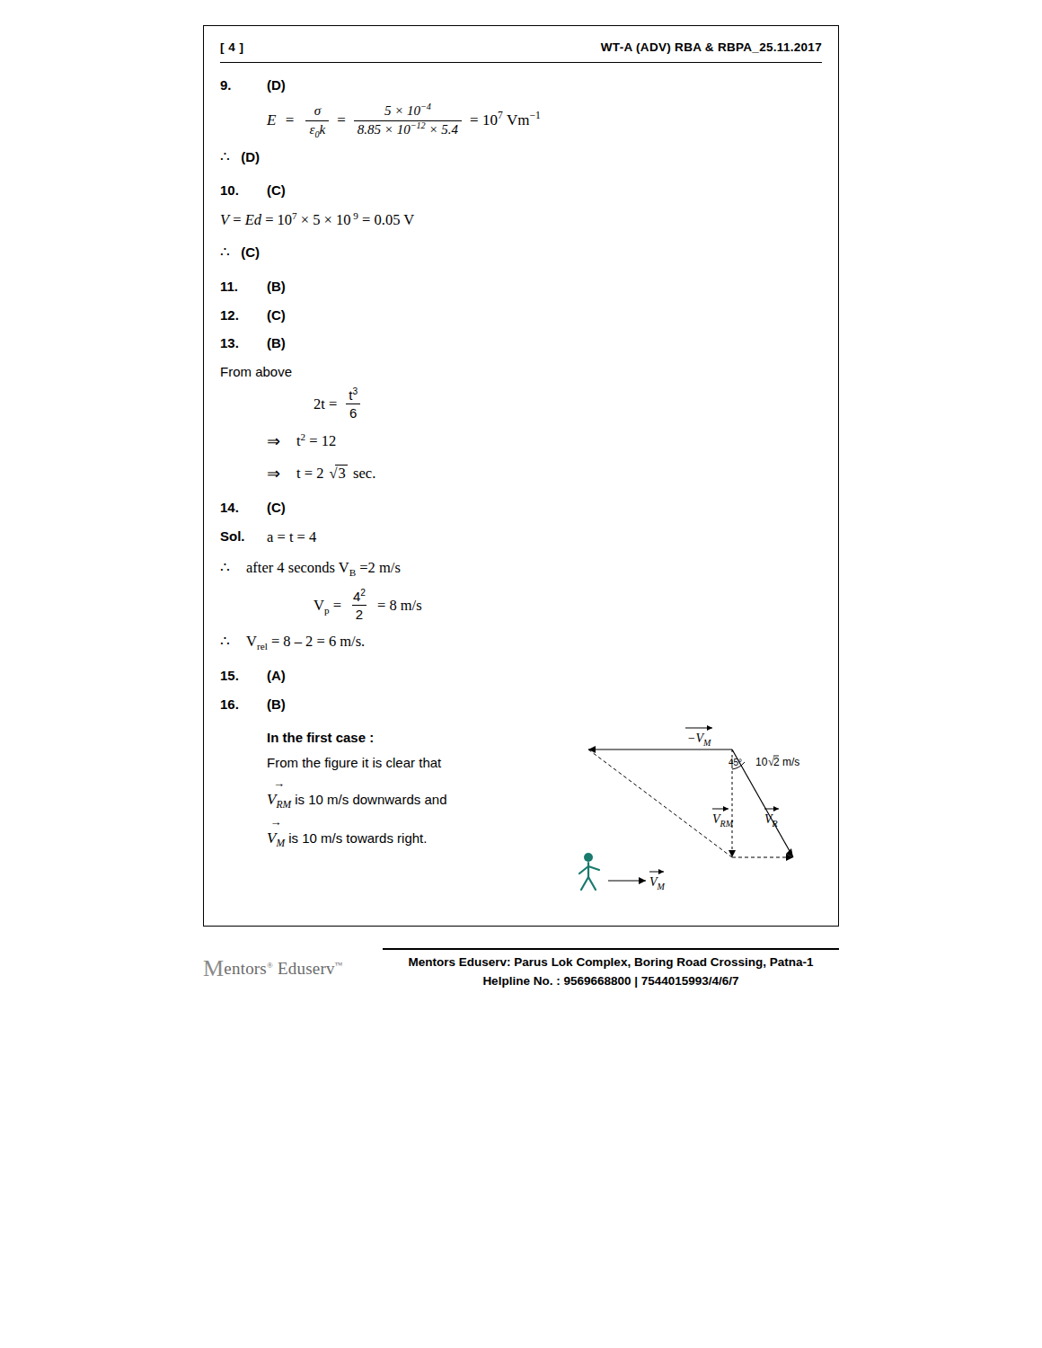[ 4 ]
WT-A (ADV) RBA & RBPA_25.11.2017
9.
(D)
E = σε0k = 5 × 10−48.85 × 10−12 × 5.4 = 107 Vm−1
∴ (D)
10.
(C)
V = Ed = 107 × 5 × 10 9 = 0.05 V
∴ (C)
11.
(B)
12.
(C)
13.
(B)
From above
2t = t36
⇒ t2 = 12
⇒ t = 2 √3 sec.
14.
(C)
Sol.
a = t = 4
∴ after 4 seconds VB =2 m/s
Vp = 422 = 8 m/s
∴ Vrel = 8 – 2 = 6 m/s.
15.
(A)
16.
(B)
In the first case :
From the figure it is clear that
VRM is 10 m/s downwards and
VM is 10 m/s towards right.
−VM 45° 10 √ 2 m/s VRM VR VM
Mentors® Eduserv™
Mentors Eduserv: Parus Lok Complex, Boring Road Crossing, Patna-1
Helpline No. : 9569668800 | 7544015993/4/6/7